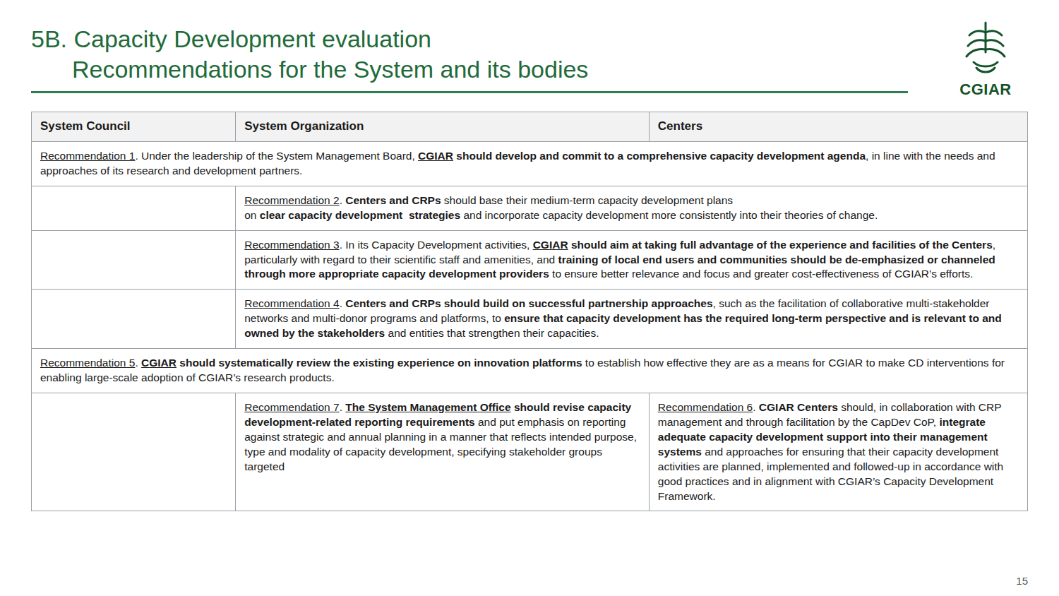CGIAR
5B. Capacity Development evaluation Recommendations for the System and its bodies
| System Council | System Organization | Centers |
| --- | --- | --- |
| Recommendation 1 . Under the leadership of the System Management Board, CGIAR should develop and commit to a comprehensive capacity development agenda , in line with the needs and approaches of its research and development partners. |
| | Recommendation 2 . Centers and CRPs should base their medium-term capacity development plans on clear capacity development strategies and incorporate capacity development more consistently into their theories of change. |
| | Recommendation 3 . In its Capacity Development activities, CGIAR should aim at taking full advantage of the experience and facilities of the Centers , particularly with regard to their scientific staff and amenities, and training of local end users and communities should be de-emphasized or channeled through more appropriate capacity development providers to ensure better relevance and focus and greater cost-effectiveness of CGIAR’s efforts. |
| | Recommendation 4 . Centers and CRPs should build on successful partnership approaches , such as the facilitation of collaborative multi-stakeholder networks and multi-donor programs and platforms, to ensure that capacity development has the required long-term perspective and is relevant to and owned by the stakeholders and entities that strengthen their capacities. |
| Recommendation 5 . CGIAR should systematically review the existing experience on innovation platforms to establish how effective they are as a means for CGIAR to make CD interventions for enabling large-scale adoption of CGIAR’s research products. |
| | Recommendation 7 . The System Management Office should revise capacity development-related reporting requirements and put emphasis on reporting against strategic and annual planning in a manner that reflects intended purpose, type and modality of capacity development, specifying stakeholder groups targeted | Recommendation 6 . CGIAR Centers should, in collaboration with CRP management and through facilitation by the CapDev CoP, integrate adequate capacity development support into their management systems and approaches for ensuring that their capacity development activities are planned, implemented and followed-up in accordance with good practices and in alignment with CGIAR’s Capacity Development Framework. |
15